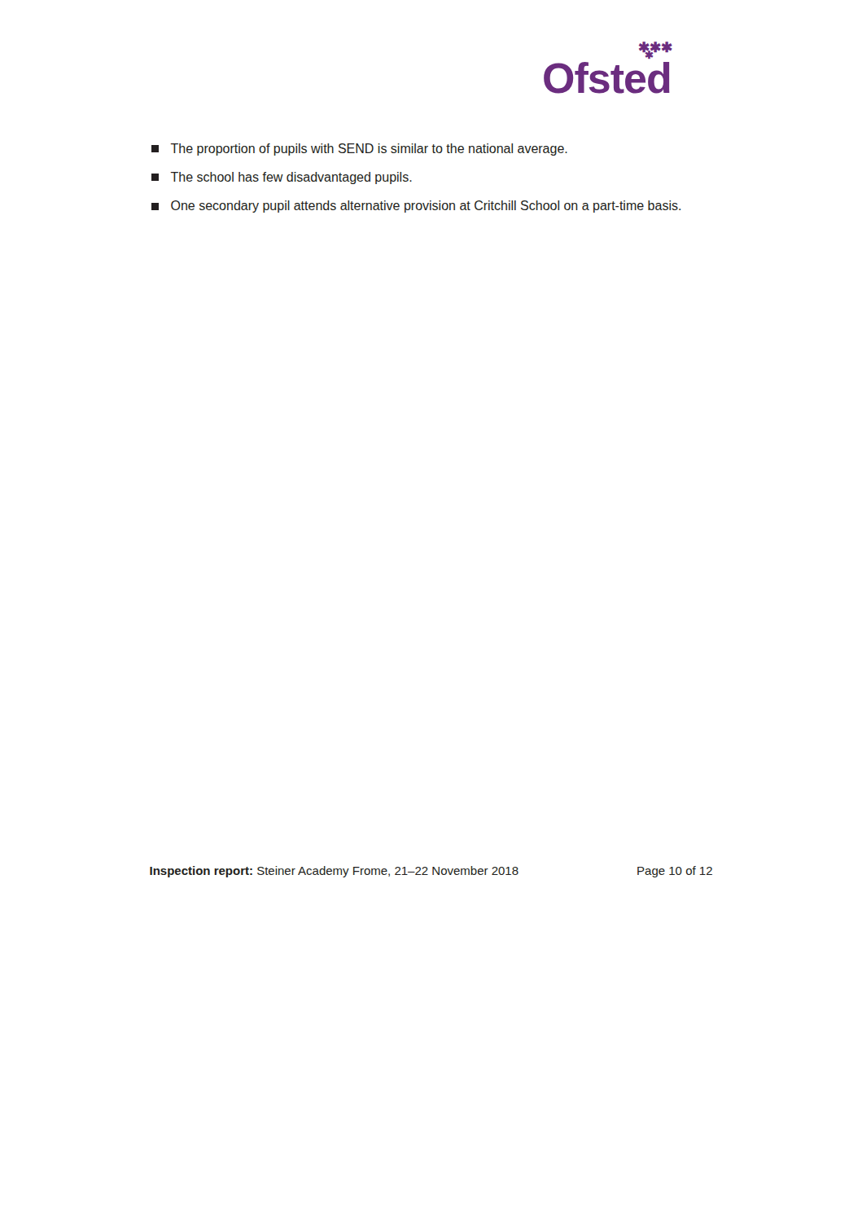✱✱✱ ✱ Ofsted
The proportion of pupils with SEND is similar to the national average.
The school has few disadvantaged pupils.
One secondary pupil attends alternative provision at Critchill School on a part-time basis.
Inspection report: Steiner Academy Frome, 21–22 November 2018
Page 10 of 12